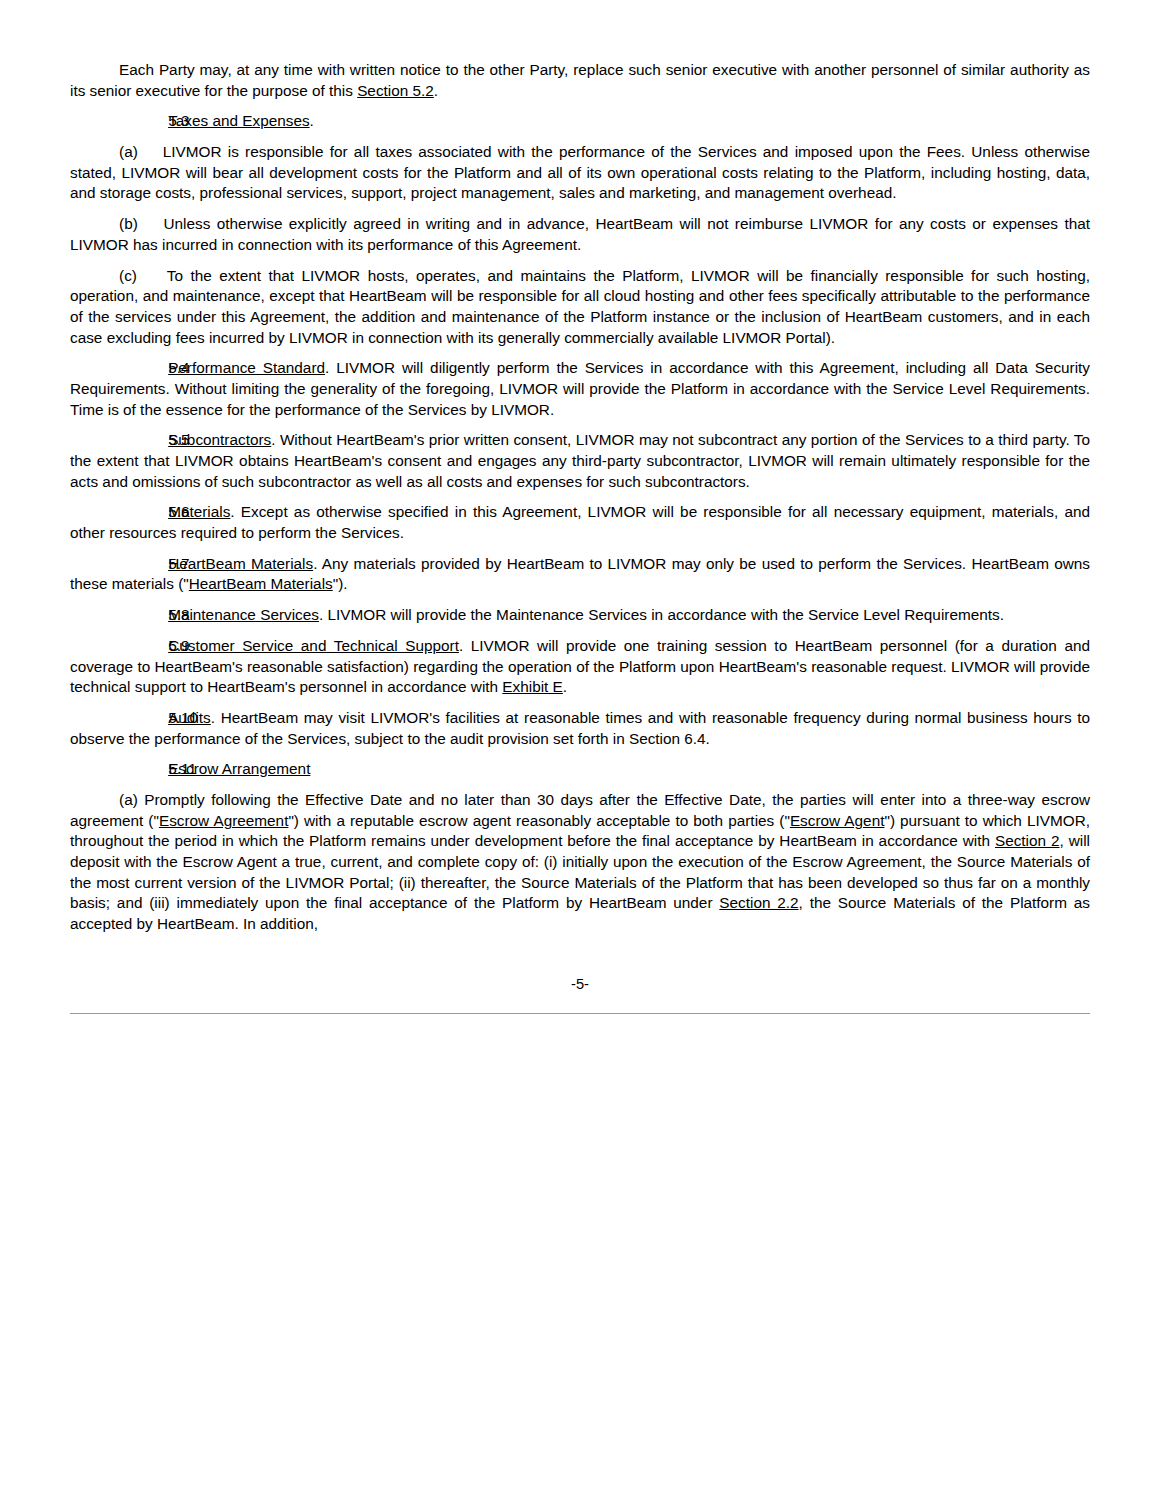Each Party may, at any time with written notice to the other Party, replace such senior executive with another personnel of similar authority as its senior executive for the purpose of this Section 5.2.
5.3 Taxes and Expenses.
(a) LIVMOR is responsible for all taxes associated with the performance of the Services and imposed upon the Fees. Unless otherwise stated, LIVMOR will bear all development costs for the Platform and all of its own operational costs relating to the Platform, including hosting, data, and storage costs, professional services, support, project management, sales and marketing, and management overhead.
(b) Unless otherwise explicitly agreed in writing and in advance, HeartBeam will not reimburse LIVMOR for any costs or expenses that LIVMOR has incurred in connection with its performance of this Agreement.
(c) To the extent that LIVMOR hosts, operates, and maintains the Platform, LIVMOR will be financially responsible for such hosting, operation, and maintenance, except that HeartBeam will be responsible for all cloud hosting and other fees specifically attributable to the performance of the services under this Agreement, the addition and maintenance of the Platform instance or the inclusion of HeartBeam customers, and in each case excluding fees incurred by LIVMOR in connection with its generally commercially available LIVMOR Portal).
5.4 Performance Standard. LIVMOR will diligently perform the Services in accordance with this Agreement, including all Data Security Requirements. Without limiting the generality of the foregoing, LIVMOR will provide the Platform in accordance with the Service Level Requirements. Time is of the essence for the performance of the Services by LIVMOR.
5.5 Subcontractors. Without HeartBeam's prior written consent, LIVMOR may not subcontract any portion of the Services to a third party. To the extent that LIVMOR obtains HeartBeam's consent and engages any third-party subcontractor, LIVMOR will remain ultimately responsible for the acts and omissions of such subcontractor as well as all costs and expenses for such subcontractors.
5.6 Materials. Except as otherwise specified in this Agreement, LIVMOR will be responsible for all necessary equipment, materials, and other resources required to perform the Services.
5.7 HeartBeam Materials. Any materials provided by HeartBeam to LIVMOR may only be used to perform the Services. HeartBeam owns these materials ("HeartBeam Materials").
5.8 Maintenance Services. LIVMOR will provide the Maintenance Services in accordance with the Service Level Requirements.
5.9 Customer Service and Technical Support. LIVMOR will provide one training session to HeartBeam personnel (for a duration and coverage to HeartBeam's reasonable satisfaction) regarding the operation of the Platform upon HeartBeam's reasonable request. LIVMOR will provide technical support to HeartBeam's personnel in accordance with Exhibit E.
5.10 Audits. HeartBeam may visit LIVMOR's facilities at reasonable times and with reasonable frequency during normal business hours to observe the performance of the Services, subject to the audit provision set forth in Section 6.4.
5.11 Escrow Arrangement
(a) Promptly following the Effective Date and no later than 30 days after the Effective Date, the parties will enter into a three-way escrow agreement ("Escrow Agreement") with a reputable escrow agent reasonably acceptable to both parties ("Escrow Agent") pursuant to which LIVMOR, throughout the period in which the Platform remains under development before the final acceptance by HeartBeam in accordance with Section 2, will deposit with the Escrow Agent a true, current, and complete copy of: (i) initially upon the execution of the Escrow Agreement, the Source Materials of the most current version of the LIVMOR Portal; (ii) thereafter, the Source Materials of the Platform that has been developed so thus far on a monthly basis; and (iii) immediately upon the final acceptance of the Platform by HeartBeam under Section 2.2, the Source Materials of the Platform as accepted by HeartBeam. In addition,
-5-